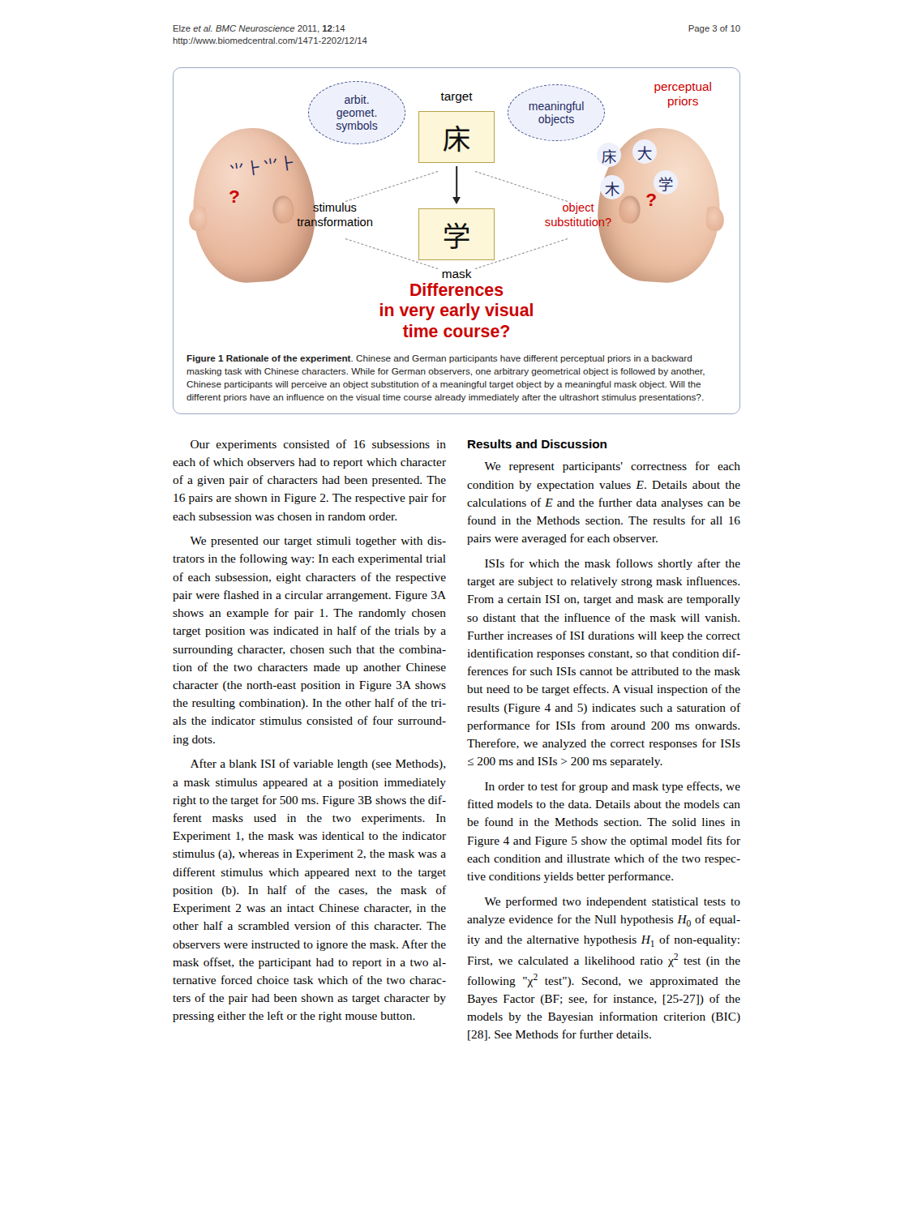Elze et al. BMC Neuroscience 2011, 12:14
http://www.biomedcentral.com/1471-2202/12/14
Page 3 of 10
arbit.
geomet.
symbols
meaningful
objects
perceptual
priors
⺌⺊⺌⺊
?
床 大 木 学
?
target
床
学
mask
stimulus
transformation
object
substitution?
Differences
in very early visual
time course?
Figure 1 Rationale of the experiment. Chinese and German participants have different perceptual priors in a backward masking task with Chinese characters. While for German observers, one arbitrary geometrical object is followed by another, Chinese participants will perceive an object substitution of a meaningful target object by a meaningful mask object. Will the different priors have an influence on the visual time course already immediately after the ultrashort stimulus presentations?.
Our experiments consisted of 16 subsessions in each of which observers had to report which character of a given pair of characters had been presented. The 16 pairs are shown in Figure 2. The respective pair for each subsession was chosen in random order.
We presented our target stimuli together with distrators in the following way: In each experimental trial of each subsession, eight characters of the respective pair were flashed in a circular arrangement. Figure 3A shows an example for pair 1. The randomly chosen target position was indicated in half of the trials by a surrounding character, chosen such that the combination of the two characters made up another Chinese character (the north-east position in Figure 3A shows the resulting combination). In the other half of the trials the indicator stimulus consisted of four surrounding dots.
After a blank ISI of variable length (see Methods), a mask stimulus appeared at a position immediately right to the target for 500 ms. Figure 3B shows the different masks used in the two experiments. In Experiment 1, the mask was identical to the indicator stimulus (a), whereas in Experiment 2, the mask was a different stimulus which appeared next to the target position (b). In half of the cases, the mask of Experiment 2 was an intact Chinese character, in the other half a scrambled version of this character. The observers were instructed to ignore the mask. After the mask offset, the participant had to report in a two alternative forced choice task which of the two characters of the pair had been shown as target character by pressing either the left or the right mouse button.
Results and Discussion
We represent participants' correctness for each condition by expectation values E. Details about the calculations of E and the further data analyses can be found in the Methods section. The results for all 16 pairs were averaged for each observer.
ISIs for which the mask follows shortly after the target are subject to relatively strong mask influences. From a certain ISI on, target and mask are temporally so distant that the influence of the mask will vanish. Further increases of ISI durations will keep the correct identification responses constant, so that condition differences for such ISIs cannot be attributed to the mask but need to be target effects. A visual inspection of the results (Figure 4 and 5) indicates such a saturation of performance for ISIs from around 200 ms onwards. Therefore, we analyzed the correct responses for ISIs ≤ 200 ms and ISIs > 200 ms separately.
In order to test for group and mask type effects, we fitted models to the data. Details about the models can be found in the Methods section. The solid lines in Figure 4 and Figure 5 show the optimal model fits for each condition and illustrate which of the two respective conditions yields better performance.
We performed two independent statistical tests to analyze evidence for the Null hypothesis H0 of equality and the alternative hypothesis H1 of non-equality: First, we calculated a likelihood ratio χ2 test (in the following "χ2 test"). Second, we approximated the Bayes Factor (BF; see, for instance, [25-27]) of the models by the Bayesian information criterion (BIC) [28]. See Methods for further details.